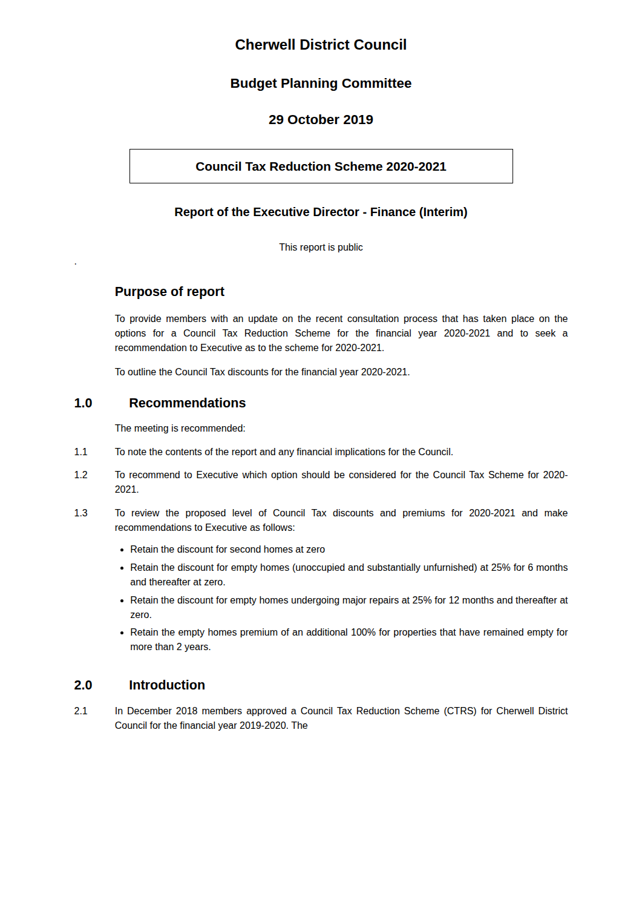Cherwell District Council
Budget Planning Committee
29 October 2019
Council Tax Reduction Scheme 2020-2021
Report of the Executive Director - Finance (Interim)
This report is public
.
Purpose of report
To provide members with an update on the recent consultation process that has taken place on the options for a Council Tax Reduction Scheme for the financial year 2020-2021 and to seek a recommendation to Executive as to the scheme for 2020-2021.
To outline the Council Tax discounts for the financial year 2020-2021.
1.0 Recommendations
The meeting is recommended:
1.1 To note the contents of the report and any financial implications for the Council.
1.2 To recommend to Executive which option should be considered for the Council Tax Scheme for 2020-2021.
1.3 To review the proposed level of Council Tax discounts and premiums for 2020-2021 and make recommendations to Executive as follows:
Retain the discount for second homes at zero
Retain the discount for empty homes (unoccupied and substantially unfurnished) at 25% for 6 months and thereafter at zero.
Retain the discount for empty homes undergoing major repairs at 25% for 12 months and thereafter at zero.
Retain the empty homes premium of an additional 100% for properties that have remained empty for more than 2 years.
2.0 Introduction
2.1 In December 2018 members approved a Council Tax Reduction Scheme (CTRS) for Cherwell District Council for the financial year 2019-2020. The